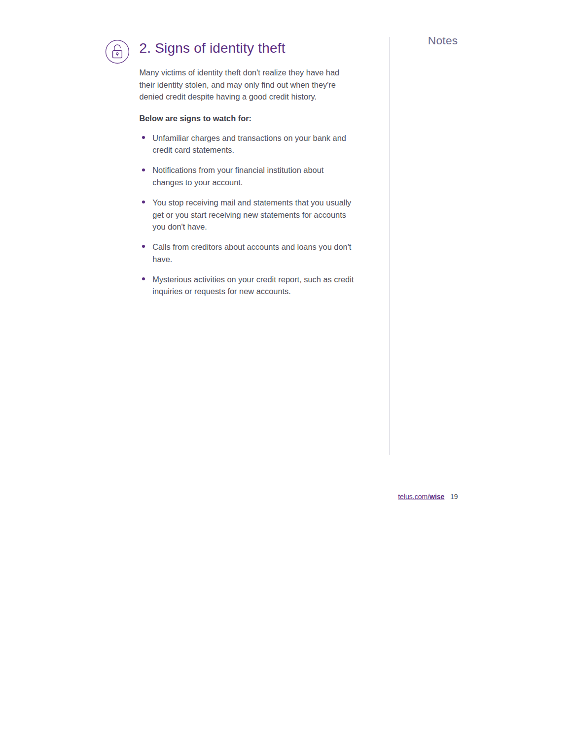Notes
2. Signs of identity theft
Many victims of identity theft don't realize they have had their identity stolen, and may only find out when they're denied credit despite having a good credit history.
Below are signs to watch for:
Unfamiliar charges and transactions on your bank and credit card statements.
Notifications from your financial institution about changes to your account.
You stop receiving mail and statements that you usually get or you start receiving new statements for accounts you don't have.
Calls from creditors about accounts and loans you don't have.
Mysterious activities on your credit report, such as credit inquiries or requests for new accounts.
telus.com/wise 19